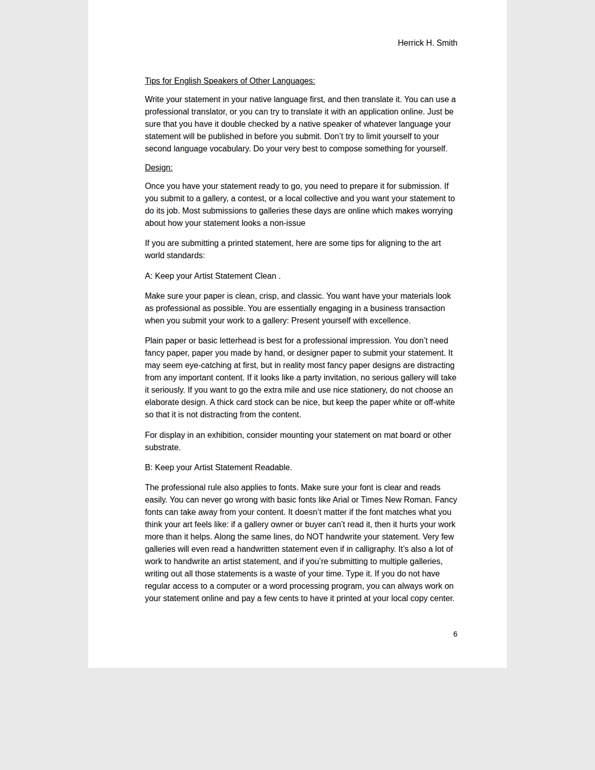Herrick H. Smith
Tips for English Speakers of Other Languages:
Write your statement in your native language first, and then translate it. You can use a professional translator, or you can try to translate it with an application online. Just be sure that you have it double checked by a native speaker of whatever language your statement will be published in before you submit. Don’t try to limit yourself to your second language vocabulary. Do your very best to compose something for yourself.
Design:
Once you have your statement ready to go, you need to prepare it for submission. If you submit to a gallery, a contest, or a local collective and you want your statement to do its job. Most submissions to galleries these days are online which makes worrying about how your statement looks a non-issue
If you are submitting a printed statement, here are some tips for aligning to the art world standards:
A: Keep your Artist Statement Clean .
Make sure your paper is clean, crisp, and classic. You want have your materials look as professional as possible. You are essentially engaging in a business transaction when you submit your work to a gallery: Present yourself with excellence.
Plain paper or basic letterhead is best for a professional impression. You don’t need fancy paper, paper you made by hand, or designer paper to submit your statement. It may seem eye-catching at first, but in reality most fancy paper designs are distracting from any important content. If it looks like a party invitation, no serious gallery will take it seriously. If you want to go the extra mile and use nice stationery, do not choose an elaborate design. A thick card stock can be nice, but keep the paper white or off-white so that it is not distracting from the content.
For display in an exhibition, consider mounting your statement on mat board or other substrate.
B: Keep your Artist Statement Readable.
The professional rule also applies to fonts. Make sure your font is clear and reads easily. You can never go wrong with basic fonts like Arial or Times New Roman. Fancy fonts can take away from your content. It doesn’t matter if the font matches what you think your art feels like: if a gallery owner or buyer can’t read it, then it hurts your work more than it helps. Along the same lines, do NOT handwrite your statement. Very few galleries will even read a handwritten statement even if in calligraphy. It’s also a lot of work to handwrite an artist statement, and if you’re submitting to multiple galleries, writing out all those statements is a waste of your time. Type it. If you do not have regular access to a computer or a word processing program, you can always work on your statement online and pay a few cents to have it printed at your local copy center.
6